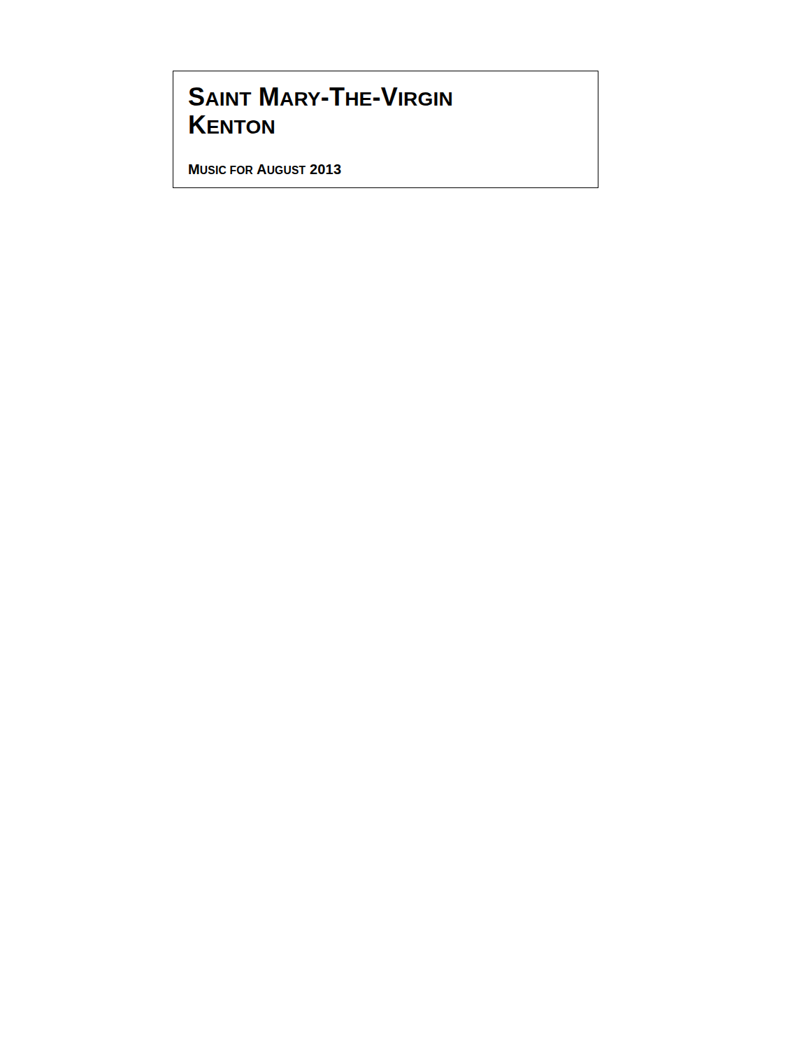Saint Mary-The-Virgin Kenton
Music for August 2013